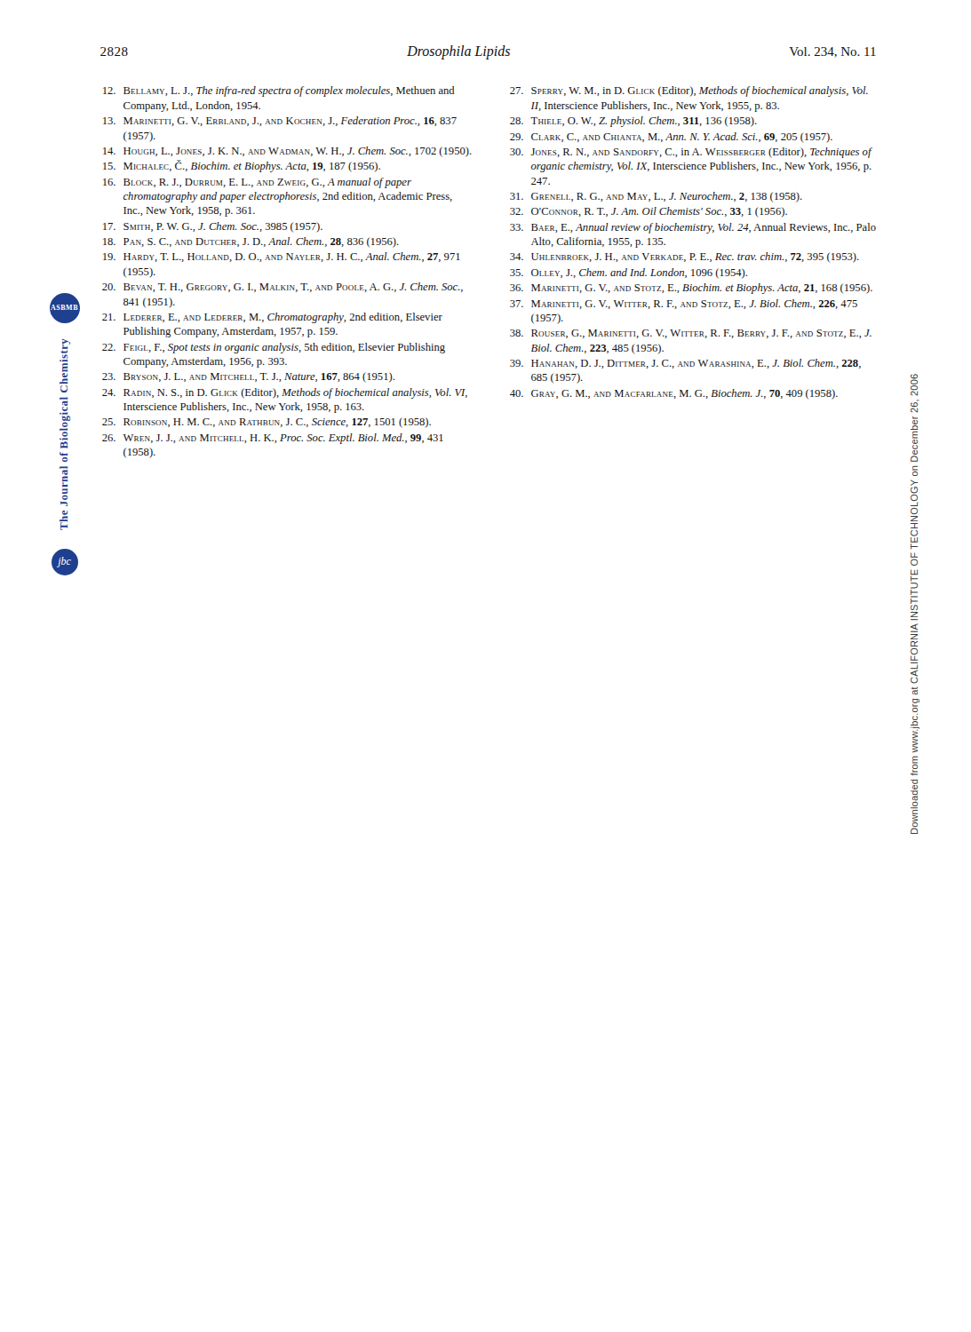2828 Drosophila Lipids Vol. 234, No. 11
ASBMB
The Journal of Biological Chemistry
jbc
Downloaded from www.jbc.org at CALIFORNIA INSTITUTE OF TECHNOLOGY on December 26, 2006
12. Bellamy, L. J., The infra-red spectra of complex molecules, Methuen and Company, Ltd., London, 1954.
13. Marinetti, G. V., Erbland, J., and Kochen, J., Federation Proc., 16, 837 (1957).
14. Hough, L., Jones, J. K. N., and Wadman, W. H., J. Chem. Soc., 1702 (1950).
15. Michalec, Č., Biochim. et Biophys. Acta, 19, 187 (1956).
16. Block, R. J., Durrum, E. L., and Zweig, G., A manual of paper chromatography and paper electrophoresis, 2nd edition, Academic Press, Inc., New York, 1958, p. 361.
17. Smith, P. W. G., J. Chem. Soc., 3985 (1957).
18. Pan, S. C., and Dutcher, J. D., Anal. Chem., 28, 836 (1956).
19. Hardy, T. L., Holland, D. O., and Nayler, J. H. C., Anal. Chem., 27, 971 (1955).
20. Bevan, T. H., Gregory, G. I., Malkin, T., and Poole, A. G., J. Chem. Soc., 841 (1951).
21. Lederer, E., and Lederer, M., Chromatography, 2nd edition, Elsevier Publishing Company, Amsterdam, 1957, p. 159.
22. Feigl, F., Spot tests in organic analysis, 5th edition, Elsevier Publishing Company, Amsterdam, 1956, p. 393.
23. Bryson, J. L., and Mitchell, T. J., Nature, 167, 864 (1951).
24. Radin, N. S., in D. Glick (Editor), Methods of biochemical analysis, Vol. VI, Interscience Publishers, Inc., New York, 1958, p. 163.
25. Robinson, H. M. C., and Rathbun, J. C., Science, 127, 1501 (1958).
26. Wren, J. J., and Mitchell, H. K., Proc. Soc. Exptl. Biol. Med., 99, 431 (1958).
27. Sperry, W. M., in D. Glick (Editor), Methods of biochemical analysis, Vol. II, Interscience Publishers, Inc., New York, 1955, p. 83.
28. Thiele, O. W., Z. physiol. Chem., 311, 136 (1958).
29. Clark, C., and Chianta, M., Ann. N. Y. Acad. Sci., 69, 205 (1957).
30. Jones, R. N., and Sandorfy, C., in A. Weissberger (Editor), Techniques of organic chemistry, Vol. IX, Interscience Publishers, Inc., New York, 1956, p. 247.
31. Grenell, R. G., and May, L., J. Neurochem., 2, 138 (1958).
32. O'Connor, R. T., J. Am. Oil Chemists' Soc., 33, 1 (1956).
33. Baer, E., Annual review of biochemistry, Vol. 24, Annual Reviews, Inc., Palo Alto, California, 1955, p. 135.
34. Uhlenbroek, J. H., and Verkade, P. E., Rec. trav. chim., 72, 395 (1953).
35. Olley, J., Chem. and Ind. London, 1096 (1954).
36. Marinetti, G. V., and Stotz, E., Biochim. et Biophys. Acta, 21, 168 (1956).
37. Marinetti, G. V., Witter, R. F., and Stotz, E., J. Biol. Chem., 226, 475 (1957).
38. Rouser, G., Marinetti, G. V., Witter, R. F., Berry, J. F., and Stotz, E., J. Biol. Chem., 223, 485 (1956).
39. Hanahan, D. J., Dittmer, J. C., and Warashina, E., J. Biol. Chem., 228, 685 (1957).
40. Gray, G. M., and Macfarlane, M. G., Biochem. J., 70, 409 (1958).